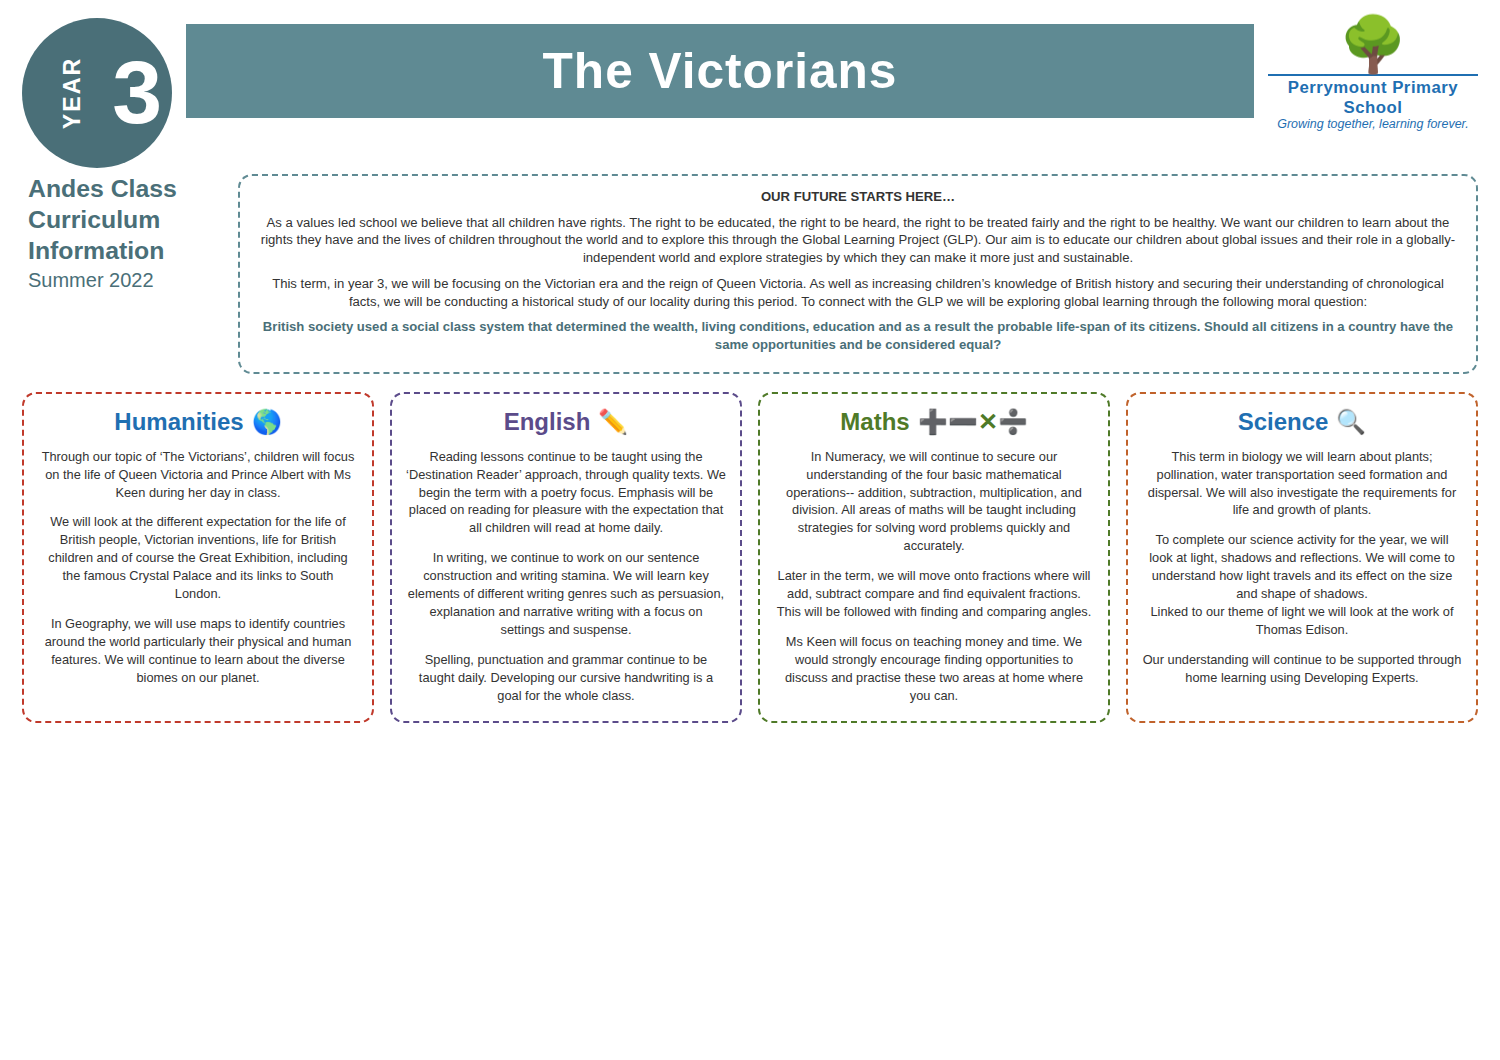YEAR 3
The Victorians
🌳
Perrymount Primary School
Growing together, learning forever.
Andes Class
Curriculum
Information
Summer 2022
OUR FUTURE STARTS HERE…
As a values led school we believe that all children have rights. The right to be educated, the right to be heard, the right to be treated fairly and the right to be healthy. We want our children to learn about the rights they have and the lives of children throughout the world and to explore this through the Global Learning Project (GLP). Our aim is to educate our children about global issues and their role in a globally-independent world and explore strategies by which they can make it more just and sustainable.
This term, in year 3, we will be focusing on the Victorian era and the reign of Queen Victoria. As well as increasing children’s knowledge of British history and securing their understanding of chronological facts, we will be conducting a historical study of our locality during this period. To connect with the GLP we will be exploring global learning through the following moral question:
British society used a social class system that determined the wealth, living conditions, education and as a result the probable life-span of its citizens. Should all citizens in a country have the same opportunities and be considered equal?
Humanities 🌎
Through our topic of ‘The Victorians’, children will focus on the life of Queen Victoria and Prince Albert with Ms Keen during her day in class.
We will look at the different expectation for the life of British people, Victorian inventions, life for British children and of course the Great Exhibition, including the famous Crystal Palace and its links to South London.
In Geography, we will use maps to identify countries around the world particularly their physical and human features. We will continue to learn about the diverse biomes on our planet.
English ✏️
Reading lessons continue to be taught using the ‘Destination Reader’ approach, through quality texts. We begin the term with a poetry focus. Emphasis will be placed on reading for pleasure with the expectation that all children will read at home daily.
In writing, we continue to work on our sentence construction and writing stamina. We will learn key elements of different writing genres such as persuasion, explanation and narrative writing with a focus on settings and suspense.
Spelling, punctuation and grammar continue to be taught daily. Developing our cursive handwriting is a goal for the whole class.
Maths ➕➖✕➗
In Numeracy, we will continue to secure our understanding of the four basic mathematical operations-- addition, subtraction, multiplication, and division. All areas of maths will be taught including strategies for solving word problems quickly and accurately.
Later in the term, we will move onto fractions where will add, subtract compare and find equivalent fractions. This will be followed with finding and comparing angles.
Ms Keen will focus on teaching money and time. We would strongly encourage finding opportunities to discuss and practise these two areas at home where you can.
Science 🔍
This term in biology we will learn about plants; pollination, water transportation seed formation and dispersal. We will also investigate the requirements for life and growth of plants.
To complete our science activity for the year, we will look at light, shadows and reflections. We will come to understand how light travels and its effect on the size and shape of shadows.
Linked to our theme of light we will look at the work of Thomas Edison.
Our understanding will continue to be supported through home learning using Developing Experts.